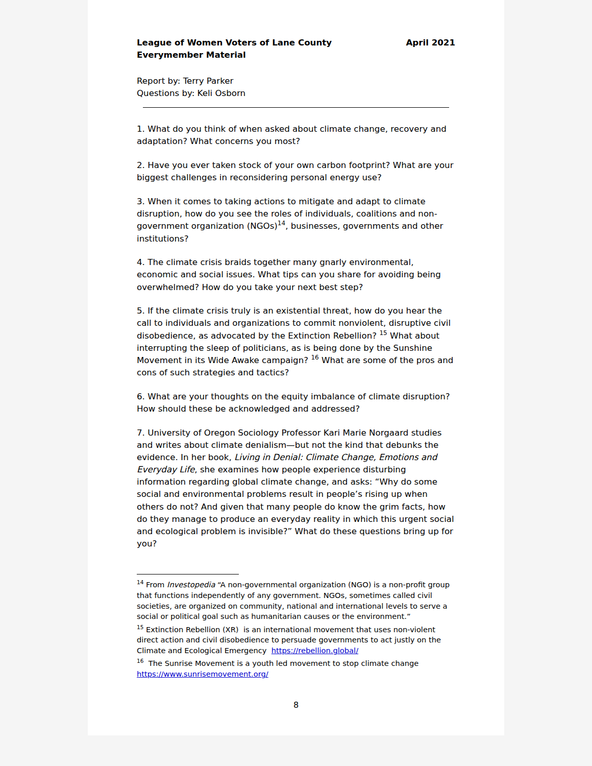League of Women Voters of Lane County
April 2021
Everymember Material
Report by: Terry Parker
Questions by: Keli Osborn
1. What do you think of when asked about climate change, recovery and adaptation? What concerns you most?
2. Have you ever taken stock of your own carbon footprint? What are your biggest challenges in reconsidering personal energy use?
3. When it comes to taking actions to mitigate and adapt to climate disruption, how do you see the roles of individuals, coalitions and non-government organization (NGOs)14, businesses, governments and other institutions?
4. The climate crisis braids together many gnarly environmental, economic and social issues. What tips can you share for avoiding being overwhelmed? How do you take your next best step?
5. If the climate crisis truly is an existential threat, how do you hear the call to individuals and organizations to commit nonviolent, disruptive civil disobedience, as advocated by the Extinction Rebellion? 15 What about interrupting the sleep of politicians, as is being done by the Sunshine Movement in its Wide Awake campaign? 16 What are some of the pros and cons of such strategies and tactics?
6. What are your thoughts on the equity imbalance of climate disruption? How should these be acknowledged and addressed?
7. University of Oregon Sociology Professor Kari Marie Norgaard studies and writes about climate denialism—but not the kind that debunks the evidence. In her book, Living in Denial: Climate Change, Emotions and Everyday Life, she examines how people experience disturbing information regarding global climate change, and asks: “Why do some social and environmental problems result in people’s rising up when others do not? And given that many people do know the grim facts, how do they manage to produce an everyday reality in which this urgent social and ecological problem is invisible?” What do these questions bring up for you?
14 From Investopedia “A non-governmental organization (NGO) is a non-profit group that functions independently of any government. NGOs, sometimes called civil societies, are organized on community, national and international levels to serve a social or political goal such as humanitarian causes or the environment.”
15 Extinction Rebellion (XR) is an international movement that uses non-violent direct action and civil disobedience to persuade governments to act justly on the Climate and Ecological Emergency https://rebellion.global/
16 The Sunrise Movement is a youth led movement to stop climate change https://www.sunrisemovement.org/
8